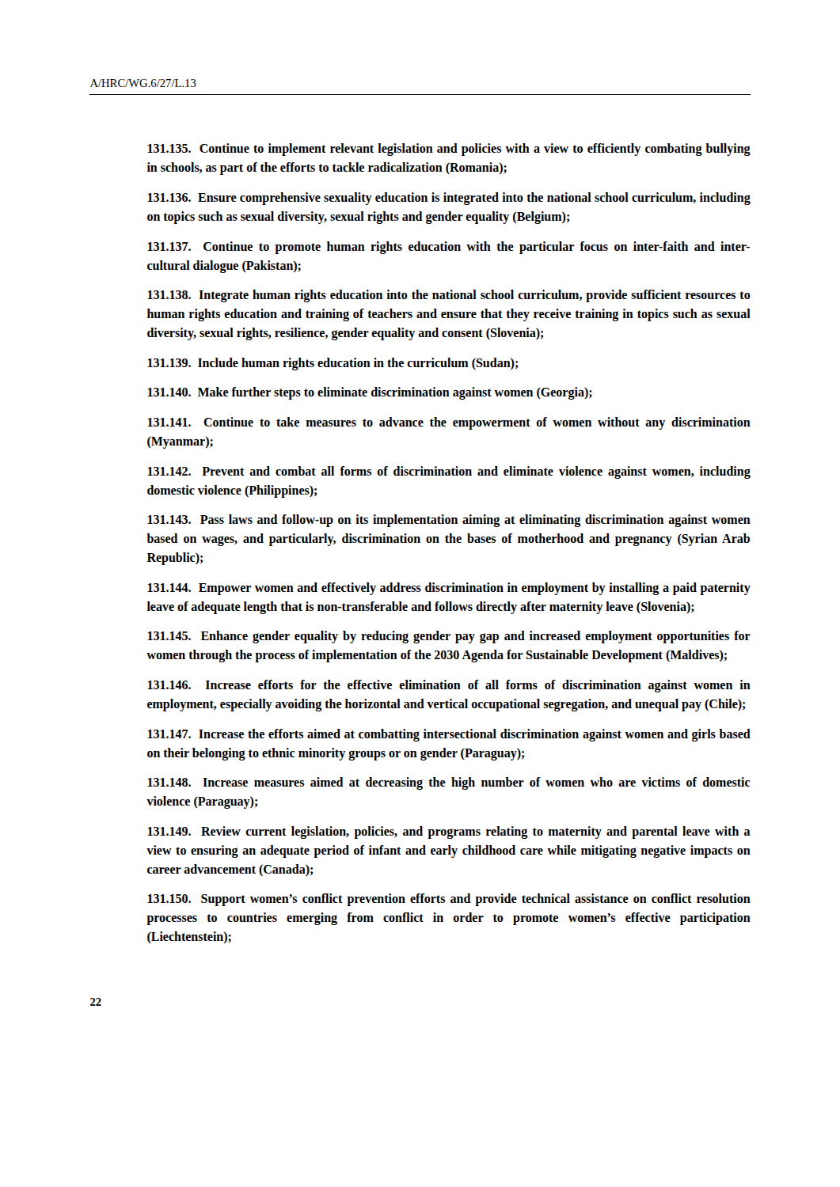A/HRC/WG.6/27/L.13
131.135. Continue to implement relevant legislation and policies with a view to efficiently combating bullying in schools, as part of the efforts to tackle radicalization (Romania);
131.136. Ensure comprehensive sexuality education is integrated into the national school curriculum, including on topics such as sexual diversity, sexual rights and gender equality (Belgium);
131.137. Continue to promote human rights education with the particular focus on inter-faith and inter-cultural dialogue (Pakistan);
131.138. Integrate human rights education into the national school curriculum, provide sufficient resources to human rights education and training of teachers and ensure that they receive training in topics such as sexual diversity, sexual rights, resilience, gender equality and consent (Slovenia);
131.139. Include human rights education in the curriculum (Sudan);
131.140. Make further steps to eliminate discrimination against women (Georgia);
131.141. Continue to take measures to advance the empowerment of women without any discrimination (Myanmar);
131.142. Prevent and combat all forms of discrimination and eliminate violence against women, including domestic violence (Philippines);
131.143. Pass laws and follow-up on its implementation aiming at eliminating discrimination against women based on wages, and particularly, discrimination on the bases of motherhood and pregnancy (Syrian Arab Republic);
131.144. Empower women and effectively address discrimination in employment by installing a paid paternity leave of adequate length that is non-transferable and follows directly after maternity leave (Slovenia);
131.145. Enhance gender equality by reducing gender pay gap and increased employment opportunities for women through the process of implementation of the 2030 Agenda for Sustainable Development (Maldives);
131.146. Increase efforts for the effective elimination of all forms of discrimination against women in employment, especially avoiding the horizontal and vertical occupational segregation, and unequal pay (Chile);
131.147. Increase the efforts aimed at combatting intersectional discrimination against women and girls based on their belonging to ethnic minority groups or on gender (Paraguay);
131.148. Increase measures aimed at decreasing the high number of women who are victims of domestic violence (Paraguay);
131.149. Review current legislation, policies, and programs relating to maternity and parental leave with a view to ensuring an adequate period of infant and early childhood care while mitigating negative impacts on career advancement (Canada);
131.150. Support women’s conflict prevention efforts and provide technical assistance on conflict resolution processes to countries emerging from conflict in order to promote women’s effective participation (Liechtenstein);
22